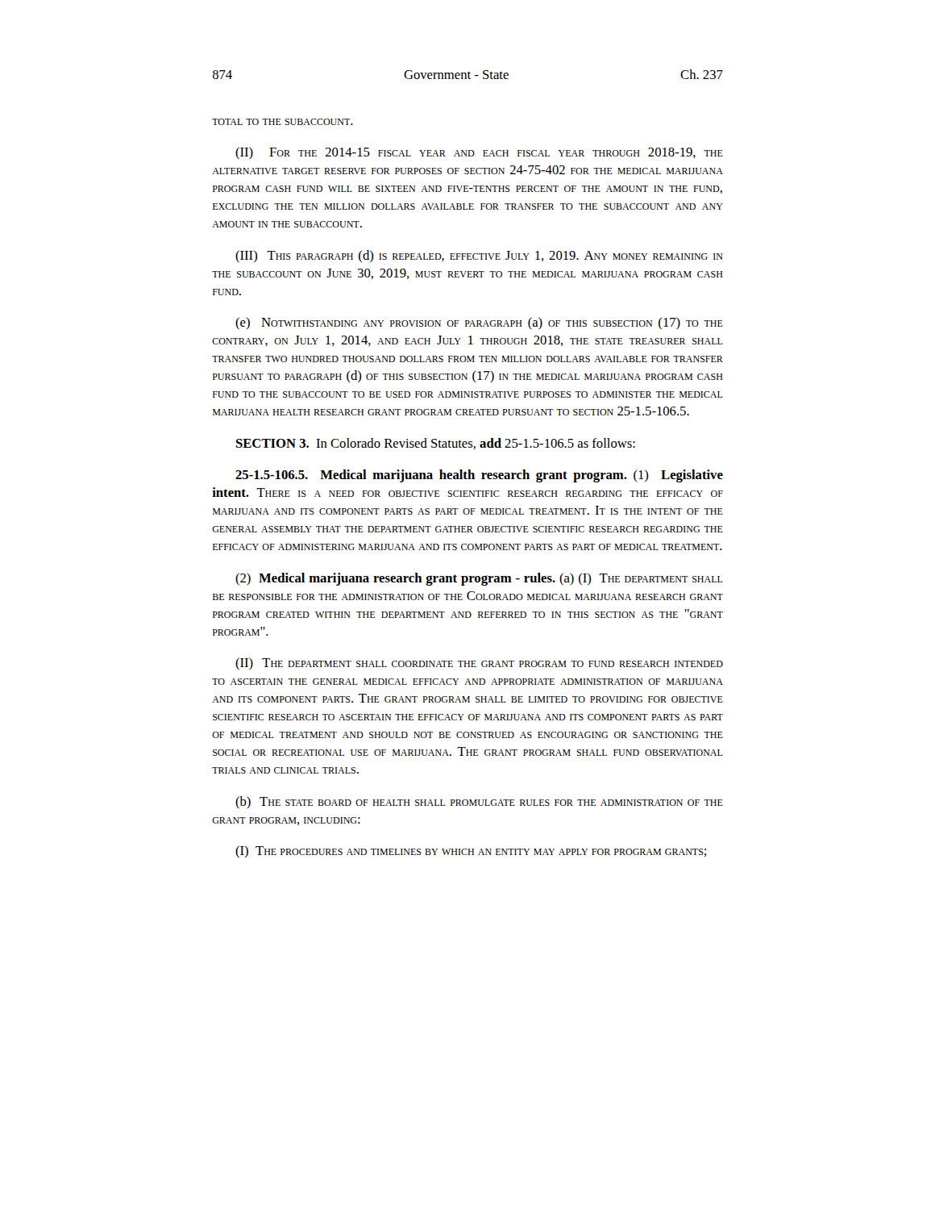874 Government - State Ch. 237
total to the subaccount.
(II) For the 2014-15 fiscal year and each fiscal year through 2018-19, the alternative target reserve for purposes of section 24-75-402 for the medical marijuana program cash fund will be sixteen and five-tenths percent of the amount in the fund, excluding the ten million dollars available for transfer to the subaccount and any amount in the subaccount.
(III) This paragraph (d) is repealed, effective July 1, 2019. Any money remaining in the subaccount on June 30, 2019, must revert to the medical marijuana program cash fund.
(e) Notwithstanding any provision of paragraph (a) of this subsection (17) to the contrary, on July 1, 2014, and each July 1 through 2018, the state treasurer shall transfer two hundred thousand dollars from ten million dollars available for transfer pursuant to paragraph (d) of this subsection (17) in the medical marijuana program cash fund to the subaccount to be used for administrative purposes to administer the medical marijuana health research grant program created pursuant to section 25-1.5-106.5.
SECTION 3. In Colorado Revised Statutes, add 25-1.5-106.5 as follows:
25-1.5-106.5. Medical marijuana health research grant program. (1) Legislative intent. There is a need for objective scientific research regarding the efficacy of marijuana and its component parts as part of medical treatment. It is the intent of the general assembly that the department gather objective scientific research regarding the efficacy of administering marijuana and its component parts as part of medical treatment.
(2) Medical marijuana research grant program - rules. (a) (I) The department shall be responsible for the administration of the Colorado medical marijuana research grant program created within the department and referred to in this section as the "grant program".
(II) The department shall coordinate the grant program to fund research intended to ascertain the general medical efficacy and appropriate administration of marijuana and its component parts. The grant program shall be limited to providing for objective scientific research to ascertain the efficacy of marijuana and its component parts as part of medical treatment and should not be construed as encouraging or sanctioning the social or recreational use of marijuana. The grant program shall fund observational trials and clinical trials.
(b) The state board of health shall promulgate rules for the administration of the grant program, including:
(I) The procedures and timelines by which an entity may apply for program grants;